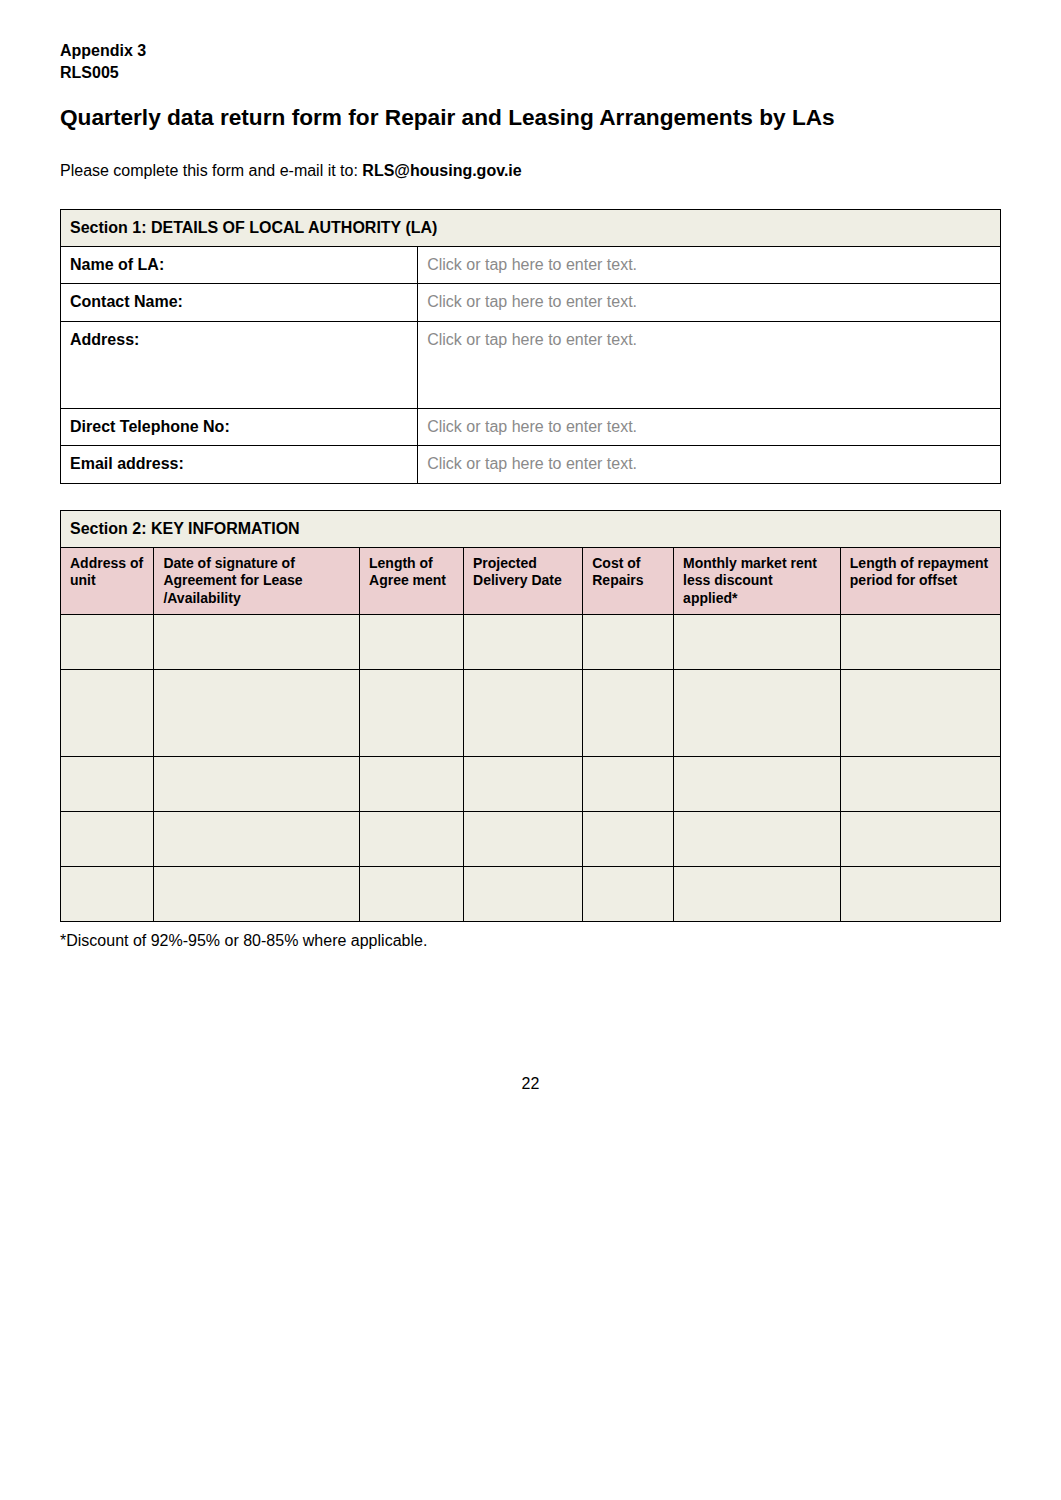Appendix 3
RLS005
Quarterly data return form for Repair and Leasing Arrangements by LAs
Please complete this form and e-mail it to: RLS@housing.gov.ie
| Section 1: DETAILS OF LOCAL AUTHORITY (LA) |
| Name of LA: | Click or tap here to enter text. |
| Contact Name: | Click or tap here to enter text. |
| Address: | Click or tap here to enter text. |
| Direct Telephone No: | Click or tap here to enter text. |
| Email address: | Click or tap here to enter text. |
| Section 2: KEY INFORMATION |
| Address of unit | Date of signature of Agreement for Lease /Availability | Length of Agree ment | Projected Delivery Date | Cost of Repairs | Monthly market rent less discount applied* | Length of repayment period for offset |
*Discount of 92%-95% or 80-85% where applicable.
22